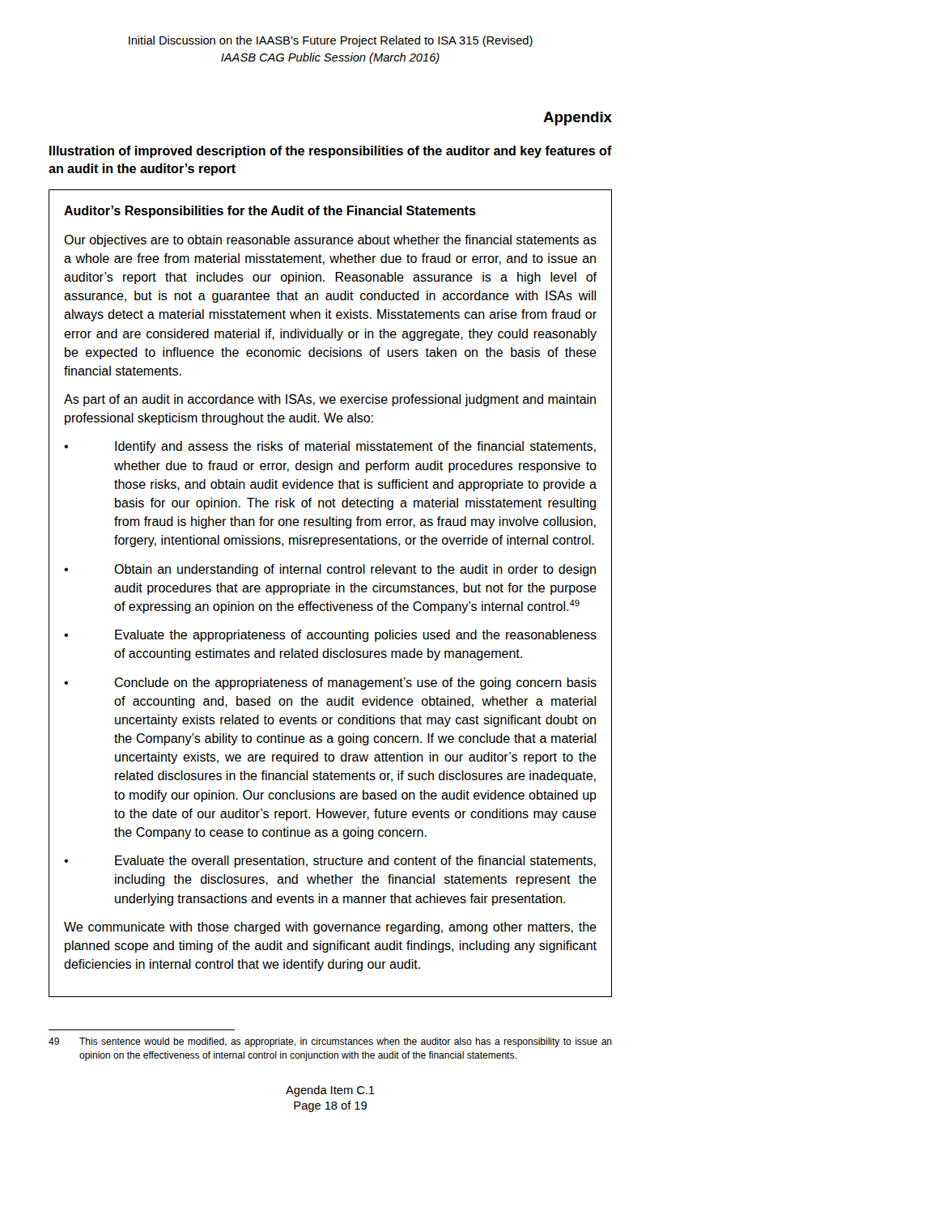Initial Discussion on the IAASB’s Future Project Related to ISA 315 (Revised)
IAASB CAG Public Session (March 2016)
Appendix
Illustration of improved description of the responsibilities of the auditor and key features of an audit in the auditor’s report
Auditor’s Responsibilities for the Audit of the Financial Statements
Our objectives are to obtain reasonable assurance about whether the financial statements as a whole are free from material misstatement, whether due to fraud or error, and to issue an auditor’s report that includes our opinion. Reasonable assurance is a high level of assurance, but is not a guarantee that an audit conducted in accordance with ISAs will always detect a material misstatement when it exists. Misstatements can arise from fraud or error and are considered material if, individually or in the aggregate, they could reasonably be expected to influence the economic decisions of users taken on the basis of these financial statements.
As part of an audit in accordance with ISAs, we exercise professional judgment and maintain professional skepticism throughout the audit. We also:
Identify and assess the risks of material misstatement of the financial statements, whether due to fraud or error, design and perform audit procedures responsive to those risks, and obtain audit evidence that is sufficient and appropriate to provide a basis for our opinion. The risk of not detecting a material misstatement resulting from fraud is higher than for one resulting from error, as fraud may involve collusion, forgery, intentional omissions, misrepresentations, or the override of internal control.
Obtain an understanding of internal control relevant to the audit in order to design audit procedures that are appropriate in the circumstances, but not for the purpose of expressing an opinion on the effectiveness of the Company’s internal control.49
Evaluate the appropriateness of accounting policies used and the reasonableness of accounting estimates and related disclosures made by management.
Conclude on the appropriateness of management’s use of the going concern basis of accounting and, based on the audit evidence obtained, whether a material uncertainty exists related to events or conditions that may cast significant doubt on the Company’s ability to continue as a going concern. If we conclude that a material uncertainty exists, we are required to draw attention in our auditor’s report to the related disclosures in the financial statements or, if such disclosures are inadequate, to modify our opinion. Our conclusions are based on the audit evidence obtained up to the date of our auditor’s report. However, future events or conditions may cause the Company to cease to continue as a going concern.
Evaluate the overall presentation, structure and content of the financial statements, including the disclosures, and whether the financial statements represent the underlying transactions and events in a manner that achieves fair presentation.
We communicate with those charged with governance regarding, among other matters, the planned scope and timing of the audit and significant audit findings, including any significant deficiencies in internal control that we identify during our audit.
49
This sentence would be modified, as appropriate, in circumstances when the auditor also has a responsibility to issue an opinion on the effectiveness of internal control in conjunction with the audit of the financial statements.
Agenda Item C.1
Page 18 of 19